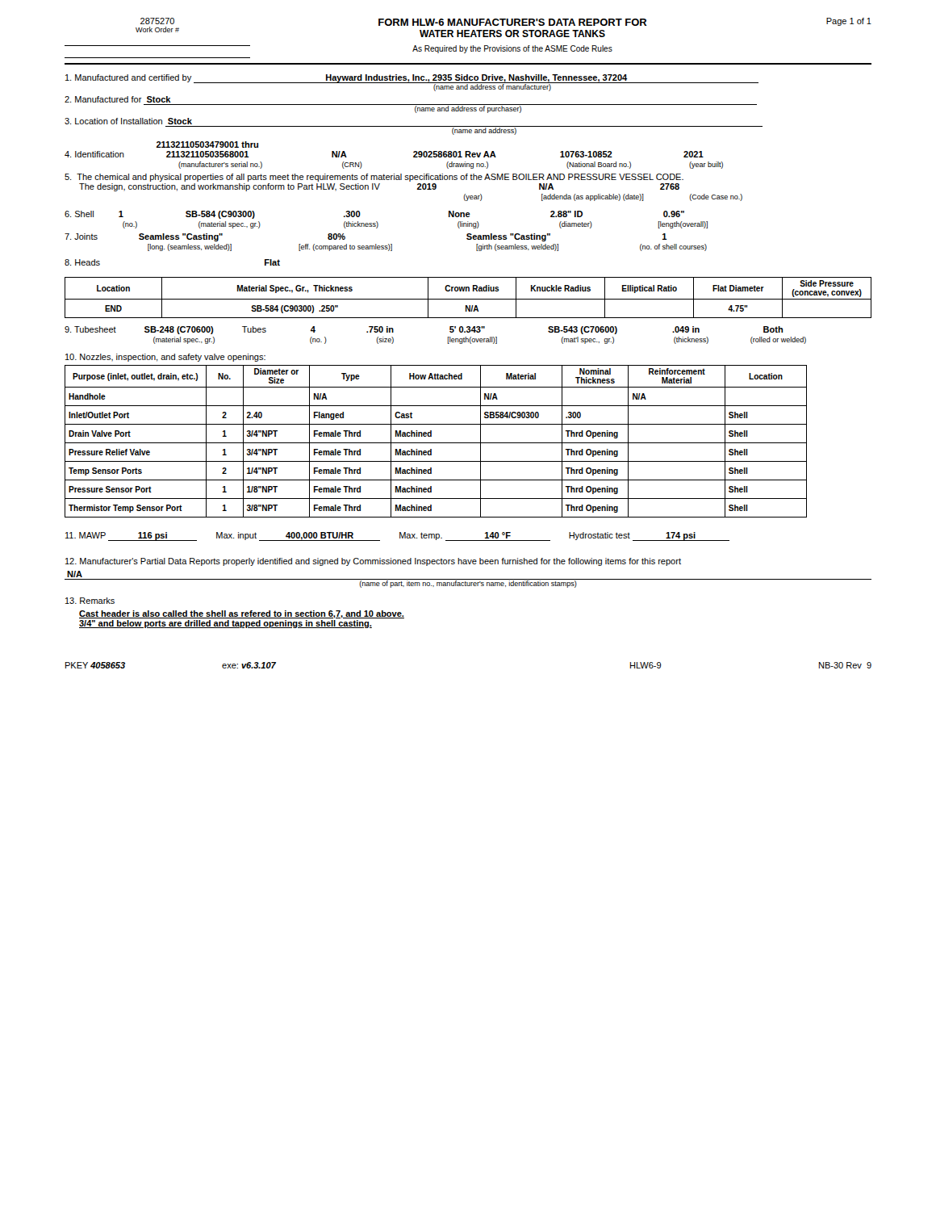2875270
Work Order #
FORM HLW-6 MANUFACTURER'S DATA REPORT FOR
WATER HEATERS OR STORAGE TANKS
As Required by the Provisions of the ASME Code Rules
Page 1 of 1
1. Manufactured and certified by Hayward Industries, Inc., 2935 Sidco Drive, Nashville, Tennessee, 37204
(name and address of manufacturer)
2. Manufactured for Stock
(name and address of purchaser)
3. Location of Installation Stock
(name and address)
4. Identification 21132110503479001 thru
21132110503568001 N/A 2902586801 Rev AA 10763-10852 2021
(manufacturer's serial no.) (CRN) (drawing no.) (National Board no.) (year built)
5. The chemical and physical properties of all parts meet the requirements of material specifications of the ASME BOILER AND PRESSURE VESSEL CODE.
The design, construction, and workmanship conform to Part HLW, Section IV 2019 N/A 2768
(year) [addenda (as applicable) (date)] (Code Case no.)
6. Shell 1 SB-584 (C90300) .300 None 2.88" ID 0.96"
(no.) (material spec., gr.) (thickness) (lining) (diameter) [length(overall)]
7. Joints Seamless "Casting" 80% Seamless "Casting" 1
[long. (seamless, welded)] [eff. (compared to seamless)] [girth (seamless, welded)] (no. of shell courses)
8. Heads Flat
| Location | Material Spec., Gr., Thickness | Crown Radius | Knuckle Radius | Elliptical Ratio | Flat Diameter | Side Pressure (concave, convex) |
| --- | --- | --- | --- | --- | --- | --- |
| END | SB-584 (C90300) .250" | N/A | | | 4.75" | |
9. Tubesheet SB-248 (C70600) Tubes 4 .750 in 5' 0.343" SB-543 (C70600) .049 in Both
(material spec., gr.) (no. ) (size) [length(overall)] (mat'l spec., gr.) (thickness) (rolled or welded)
10. Nozzles, inspection, and safety valve openings:
| Purpose (inlet, outlet, drain, etc.) | No. | Diameter or Size | Type | How Attached | Material | Nominal Thickness | Reinforcement Material | Location |
| --- | --- | --- | --- | --- | --- | --- | --- | --- |
| Handhole | | | N/A | | N/A | | N/A | |
| Inlet/Outlet Port | 2 | 2.40 | Flanged | Cast | SB584/C90300 | .300 | | Shell |
| Drain Valve Port | 1 | 3/4"NPT | Female Thrd | Machined | | Thrd Opening | | Shell |
| Pressure Relief Valve | 1 | 3/4"NPT | Female Thrd | Machined | | Thrd Opening | | Shell |
| Temp Sensor Ports | 2 | 1/4"NPT | Female Thrd | Machined | | Thrd Opening | | Shell |
| Pressure Sensor Port | 1 | 1/8"NPT | Female Thrd | Machined | | Thrd Opening | | Shell |
| Thermistor Temp Sensor Port | 1 | 3/8"NPT | Female Thrd | Machined | | Thrd Opening | | Shell |
11. MAWP 116 psi Max. input 400,000 BTU/HR Max. temp. 140 °F Hydrostatic test 174 psi
12. Manufacturer's Partial Data Reports properly identified and signed by Commissioned Inspectors have been furnished for the following items for this report
N/A
(name of part, item no., manufacturer's name, identification stamps)
13. Remarks
Cast header is also called the shell as refered to in section 6,7, and 10 above.
3/4" and below ports are drilled and tapped openings in shell casting.
PKEY 4058653
exe: v6.3.107
HLW6-9 NB-30 Rev 9